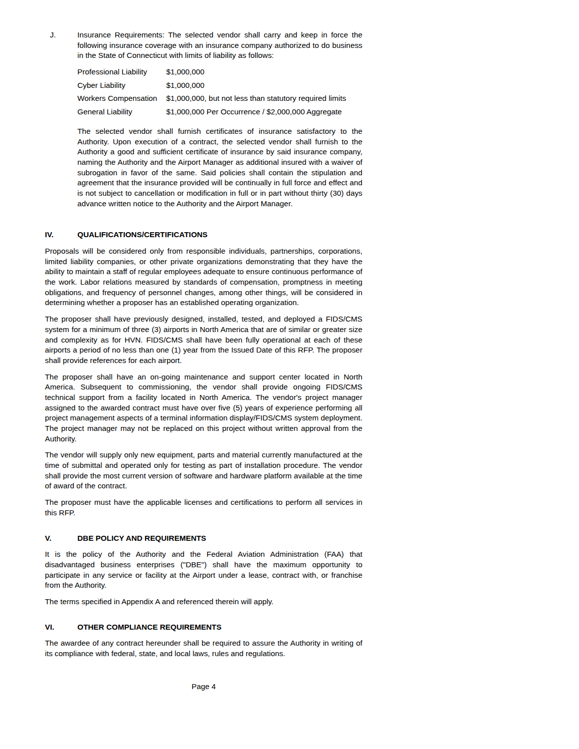J.
Insurance Requirements: The selected vendor shall carry and keep in force the following insurance coverage with an insurance company authorized to do business in the State of Connecticut with limits of liability as follows:
| Professional Liability | $1,000,000 |
| Cyber Liability | $1,000,000 |
| Workers Compensation | $1,000,000, but not less than statutory required limits |
| General Liability | $1,000,000 Per Occurrence / $2,000,000 Aggregate |
The selected vendor shall furnish certificates of insurance satisfactory to the Authority. Upon execution of a contract, the selected vendor shall furnish to the Authority a good and sufficient certificate of insurance by said insurance company, naming the Authority and the Airport Manager as additional insured with a waiver of subrogation in favor of the same. Said policies shall contain the stipulation and agreement that the insurance provided will be continually in full force and effect and is not subject to cancellation or modification in full or in part without thirty (30) days advance written notice to the Authority and the Airport Manager.
IV.
QUALIFICATIONS/CERTIFICATIONS
Proposals will be considered only from responsible individuals, partnerships, corporations, limited liability companies, or other private organizations demonstrating that they have the ability to maintain a staff of regular employees adequate to ensure continuous performance of the work. Labor relations measured by standards of compensation, promptness in meeting obligations, and frequency of personnel changes, among other things, will be considered in determining whether a proposer has an established operating organization.
The proposer shall have previously designed, installed, tested, and deployed a FIDS/CMS system for a minimum of three (3) airports in North America that are of similar or greater size and complexity as for HVN. FIDS/CMS shall have been fully operational at each of these airports a period of no less than one (1) year from the Issued Date of this RFP. The proposer shall provide references for each airport.
The proposer shall have an on-going maintenance and support center located in North America. Subsequent to commissioning, the vendor shall provide ongoing FIDS/CMS technical support from a facility located in North America. The vendor's project manager assigned to the awarded contract must have over five (5) years of experience performing all project management aspects of a terminal information display/FIDS/CMS system deployment. The project manager may not be replaced on this project without written approval from the Authority.
The vendor will supply only new equipment, parts and material currently manufactured at the time of submittal and operated only for testing as part of installation procedure. The vendor shall provide the most current version of software and hardware platform available at the time of award of the contract.
The proposer must have the applicable licenses and certifications to perform all services in this RFP.
V.
DBE POLICY AND REQUIREMENTS
It is the policy of the Authority and the Federal Aviation Administration (FAA) that disadvantaged business enterprises ("DBE") shall have the maximum opportunity to participate in any service or facility at the Airport under a lease, contract with, or franchise from the Authority.
The terms specified in Appendix A and referenced therein will apply.
VI.
OTHER COMPLIANCE REQUIREMENTS
The awardee of any contract hereunder shall be required to assure the Authority in writing of its compliance with federal, state, and local laws, rules and regulations.
Page 4